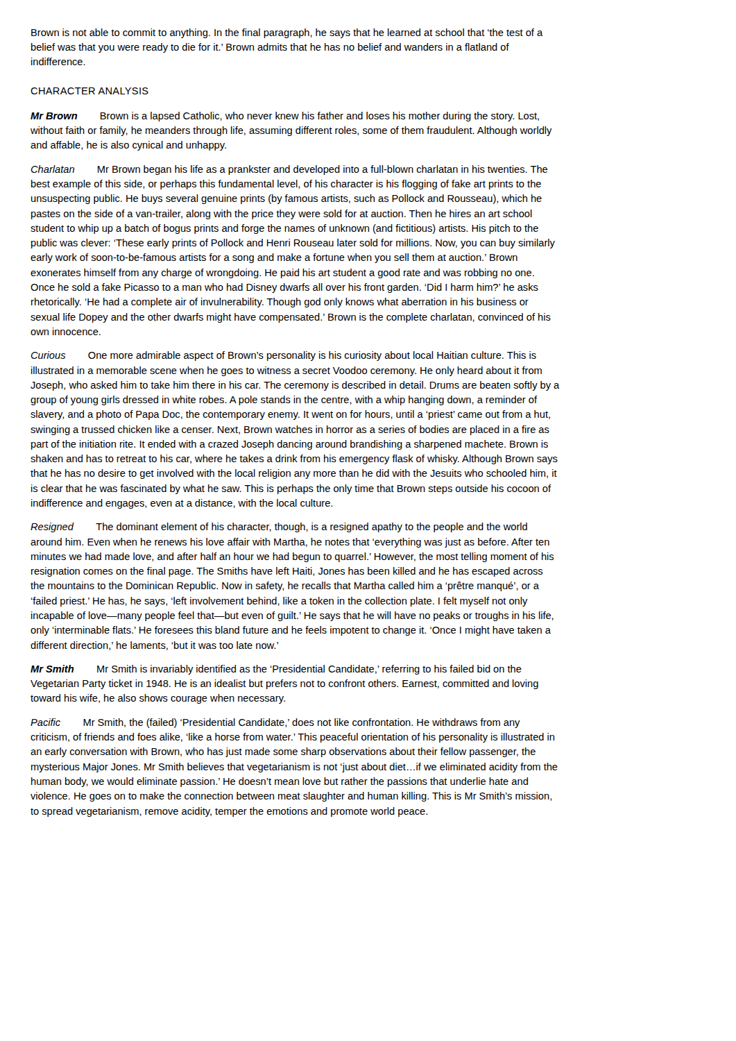Brown is not able to commit to anything. In the final paragraph, he says that he learned at school that ‘the test of a belief was that you were ready to die for it.’ Brown admits that he has no belief and wanders in a flatland of indifference.
CHARACTER ANALYSIS
Mr Brown Brown is a lapsed Catholic, who never knew his father and loses his mother during the story. Lost, without faith or family, he meanders through life, assuming different roles, some of them fraudulent. Although worldly and affable, he is also cynical and unhappy.
Charlatan Mr Brown began his life as a prankster and developed into a full-blown charlatan in his twenties. The best example of this side, or perhaps this fundamental level, of his character is his flogging of fake art prints to the unsuspecting public. He buys several genuine prints (by famous artists, such as Pollock and Rousseau), which he pastes on the side of a van-trailer, along with the price they were sold for at auction. Then he hires an art school student to whip up a batch of bogus prints and forge the names of unknown (and fictitious) artists. His pitch to the public was clever: ‘These early prints of Pollock and Henri Rouseau later sold for millions. Now, you can buy similarly early work of soon-to-be-famous artists for a song and make a fortune when you sell them at auction.’ Brown exonerates himself from any charge of wrongdoing. He paid his art student a good rate and was robbing no one. Once he sold a fake Picasso to a man who had Disney dwarfs all over his front garden. ‘Did I harm him?’ he asks rhetorically. ‘He had a complete air of invulnerability. Though god only knows what aberration in his business or sexual life Dopey and the other dwarfs might have compensated.’ Brown is the complete charlatan, convinced of his own innocence.
Curious One more admirable aspect of Brown’s personality is his curiosity about local Haitian culture. This is illustrated in a memorable scene when he goes to witness a secret Voodoo ceremony. He only heard about it from Joseph, who asked him to take him there in his car. The ceremony is described in detail. Drums are beaten softly by a group of young girls dressed in white robes. A pole stands in the centre, with a whip hanging down, a reminder of slavery, and a photo of Papa Doc, the contemporary enemy. It went on for hours, until a ‘priest’ came out from a hut, swinging a trussed chicken like a censer. Next, Brown watches in horror as a series of bodies are placed in a fire as part of the initiation rite. It ended with a crazed Joseph dancing around brandishing a sharpened machete. Brown is shaken and has to retreat to his car, where he takes a drink from his emergency flask of whisky. Although Brown says that he has no desire to get involved with the local religion any more than he did with the Jesuits who schooled him, it is clear that he was fascinated by what he saw. This is perhaps the only time that Brown steps outside his cocoon of indifference and engages, even at a distance, with the local culture.
Resigned The dominant element of his character, though, is a resigned apathy to the people and the world around him. Even when he renews his love affair with Martha, he notes that ‘everything was just as before. After ten minutes we had made love, and after half an hour we had begun to quarrel.’ However, the most telling moment of his resignation comes on the final page. The Smiths have left Haiti, Jones has been killed and he has escaped across the mountains to the Dominican Republic. Now in safety, he recalls that Martha called him a ‘prêtre manqué’, or a ‘failed priest.’ He has, he says, ‘left involvement behind, like a token in the collection plate. I felt myself not only incapable of love—many people feel that—but even of guilt.’ He says that he will have no peaks or troughs in his life, only ‘interminable flats.’ He foresees this bland future and he feels impotent to change it. ‘Once I might have taken a different direction,’ he laments, ‘but it was too late now.’
Mr Smith Mr Smith is invariably identified as the ‘Presidential Candidate,’ referring to his failed bid on the Vegetarian Party ticket in 1948. He is an idealist but prefers not to confront others. Earnest, committed and loving toward his wife, he also shows courage when necessary.
Pacific Mr Smith, the (failed) ‘Presidential Candidate,’ does not like confrontation. He withdraws from any criticism, of friends and foes alike, ‘like a horse from water.’ This peaceful orientation of his personality is illustrated in an early conversation with Brown, who has just made some sharp observations about their fellow passenger, the mysterious Major Jones. Mr Smith believes that vegetarianism is not ‘just about diet…if we eliminated acidity from the human body, we would eliminate passion.’ He doesn’t mean love but rather the passions that underlie hate and violence. He goes on to make the connection between meat slaughter and human killing. This is Mr Smith’s mission, to spread vegetarianism, remove acidity, temper the emotions and promote world peace.